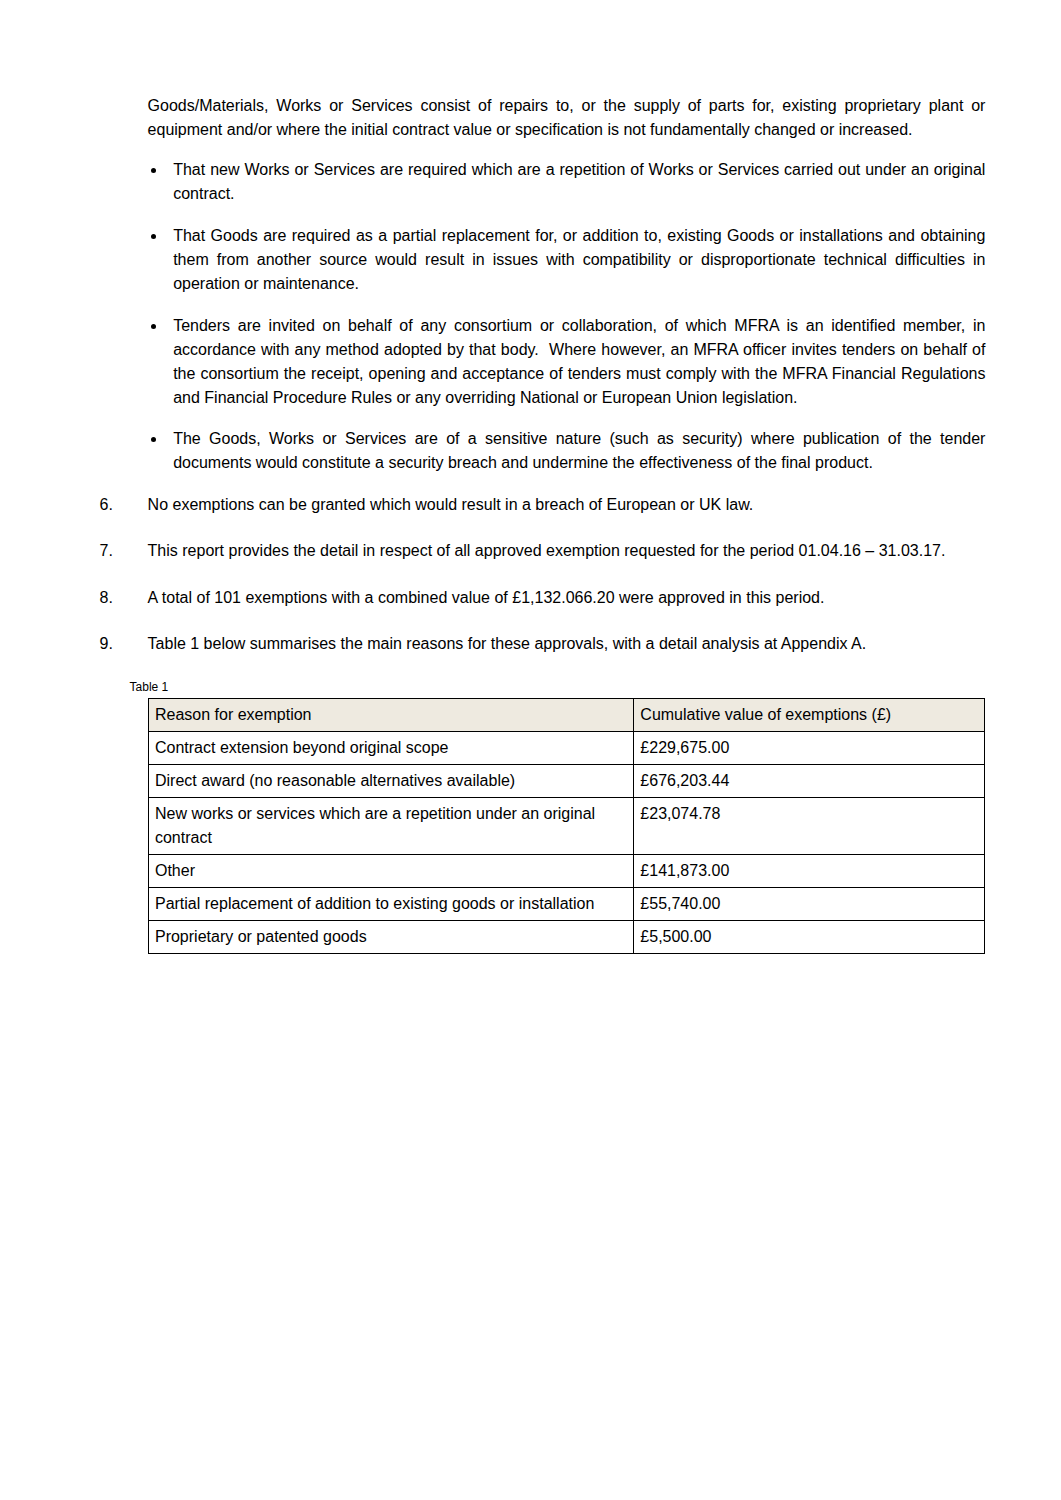Goods/Materials, Works or Services consist of repairs to, or the supply of parts for, existing proprietary plant or equipment and/or where the initial contract value or specification is not fundamentally changed or increased.
That new Works or Services are required which are a repetition of Works or Services carried out under an original contract.
That Goods are required as a partial replacement for, or addition to, existing Goods or installations and obtaining them from another source would result in issues with compatibility or disproportionate technical difficulties in operation or maintenance.
Tenders are invited on behalf of any consortium or collaboration, of which MFRA is an identified member, in accordance with any method adopted by that body. Where however, an MFRA officer invites tenders on behalf of the consortium the receipt, opening and acceptance of tenders must comply with the MFRA Financial Regulations and Financial Procedure Rules or any overriding National or European Union legislation.
The Goods, Works or Services are of a sensitive nature (such as security) where publication of the tender documents would constitute a security breach and undermine the effectiveness of the final product.
No exemptions can be granted which would result in a breach of European or UK law.
This report provides the detail in respect of all approved exemption requested for the period 01.04.16 – 31.03.17.
A total of 101 exemptions with a combined value of £1,132.066.20 were approved in this period.
Table 1 below summarises the main reasons for these approvals, with a detail analysis at Appendix A.
Table 1
| Reason for exemption | Cumulative value of exemptions (£) |
| --- | --- |
| Contract extension beyond original scope | £229,675.00 |
| Direct award (no reasonable alternatives available) | £676,203.44 |
| New works or services which are a repetition under an original contract | £23,074.78 |
| Other | £141,873.00 |
| Partial replacement of addition to existing goods or installation | £55,740.00 |
| Proprietary or patented goods | £5,500.00 |